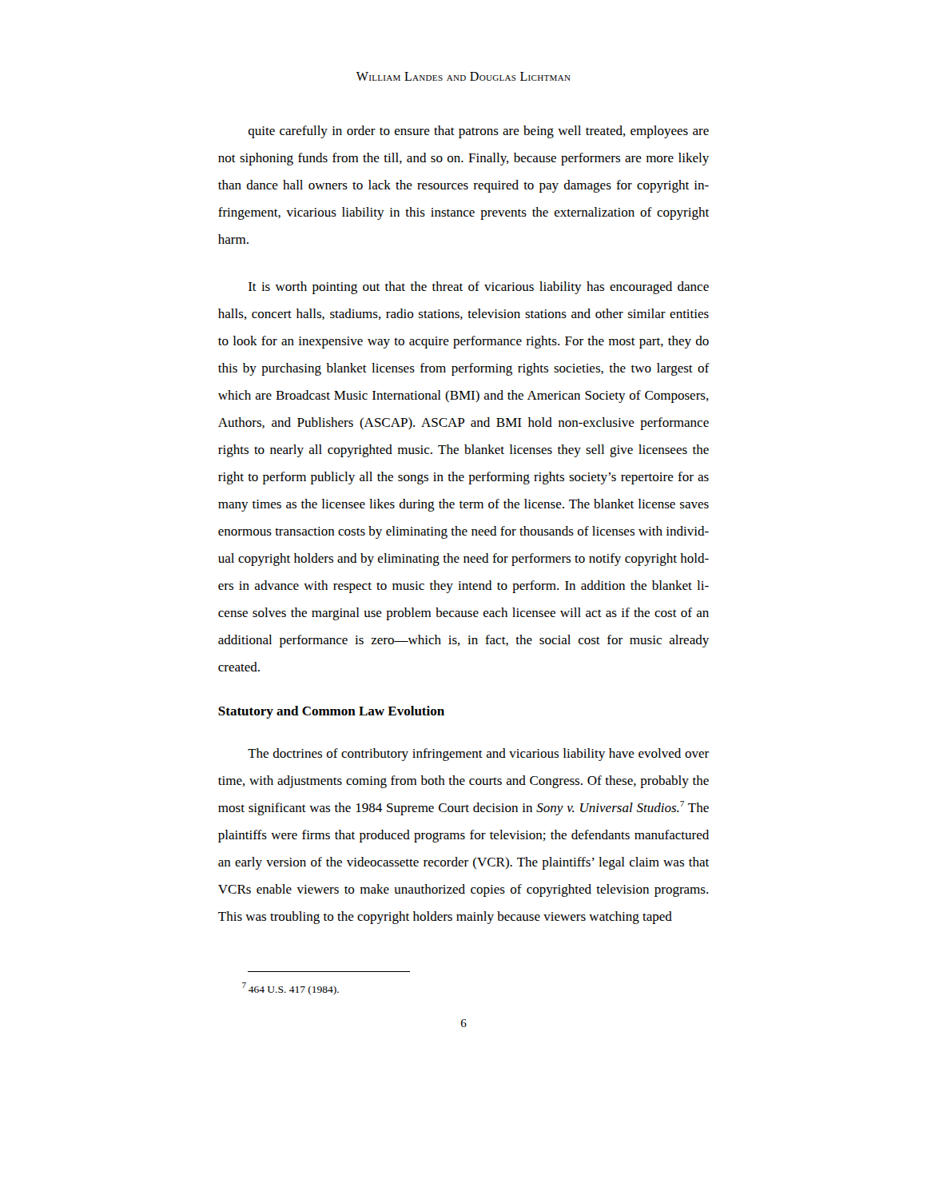William Landes and Douglas Lichtman
quite carefully in order to ensure that patrons are being well treated, employees are not siphoning funds from the till, and so on. Finally, because performers are more likely than dance hall owners to lack the resources required to pay damages for copyright infringement, vicarious liability in this instance prevents the externalization of copyright harm.
It is worth pointing out that the threat of vicarious liability has encouraged dance halls, concert halls, stadiums, radio stations, television stations and other similar entities to look for an inexpensive way to acquire performance rights. For the most part, they do this by purchasing blanket licenses from performing rights societies, the two largest of which are Broadcast Music International (BMI) and the American Society of Composers, Authors, and Publishers (ASCAP). ASCAP and BMI hold non-exclusive performance rights to nearly all copyrighted music. The blanket licenses they sell give licensees the right to perform publicly all the songs in the performing rights society’s repertoire for as many times as the licensee likes during the term of the license. The blanket license saves enormous transaction costs by eliminating the need for thousands of licenses with individual copyright holders and by eliminating the need for performers to notify copyright holders in advance with respect to music they intend to perform. In addition the blanket license solves the marginal use problem because each licensee will act as if the cost of an additional performance is zero—which is, in fact, the social cost for music already created.
Statutory and Common Law Evolution
The doctrines of contributory infringement and vicarious liability have evolved over time, with adjustments coming from both the courts and Congress. Of these, probably the most significant was the 1984 Supreme Court decision in Sony v. Universal Studios.7 The plaintiffs were firms that produced programs for television; the defendants manufactured an early version of the videocassette recorder (VCR). The plaintiffs’ legal claim was that VCRs enable viewers to make unauthorized copies of copyrighted television programs. This was troubling to the copyright holders mainly because viewers watching taped
7464 U.S. 417 (1984).
6